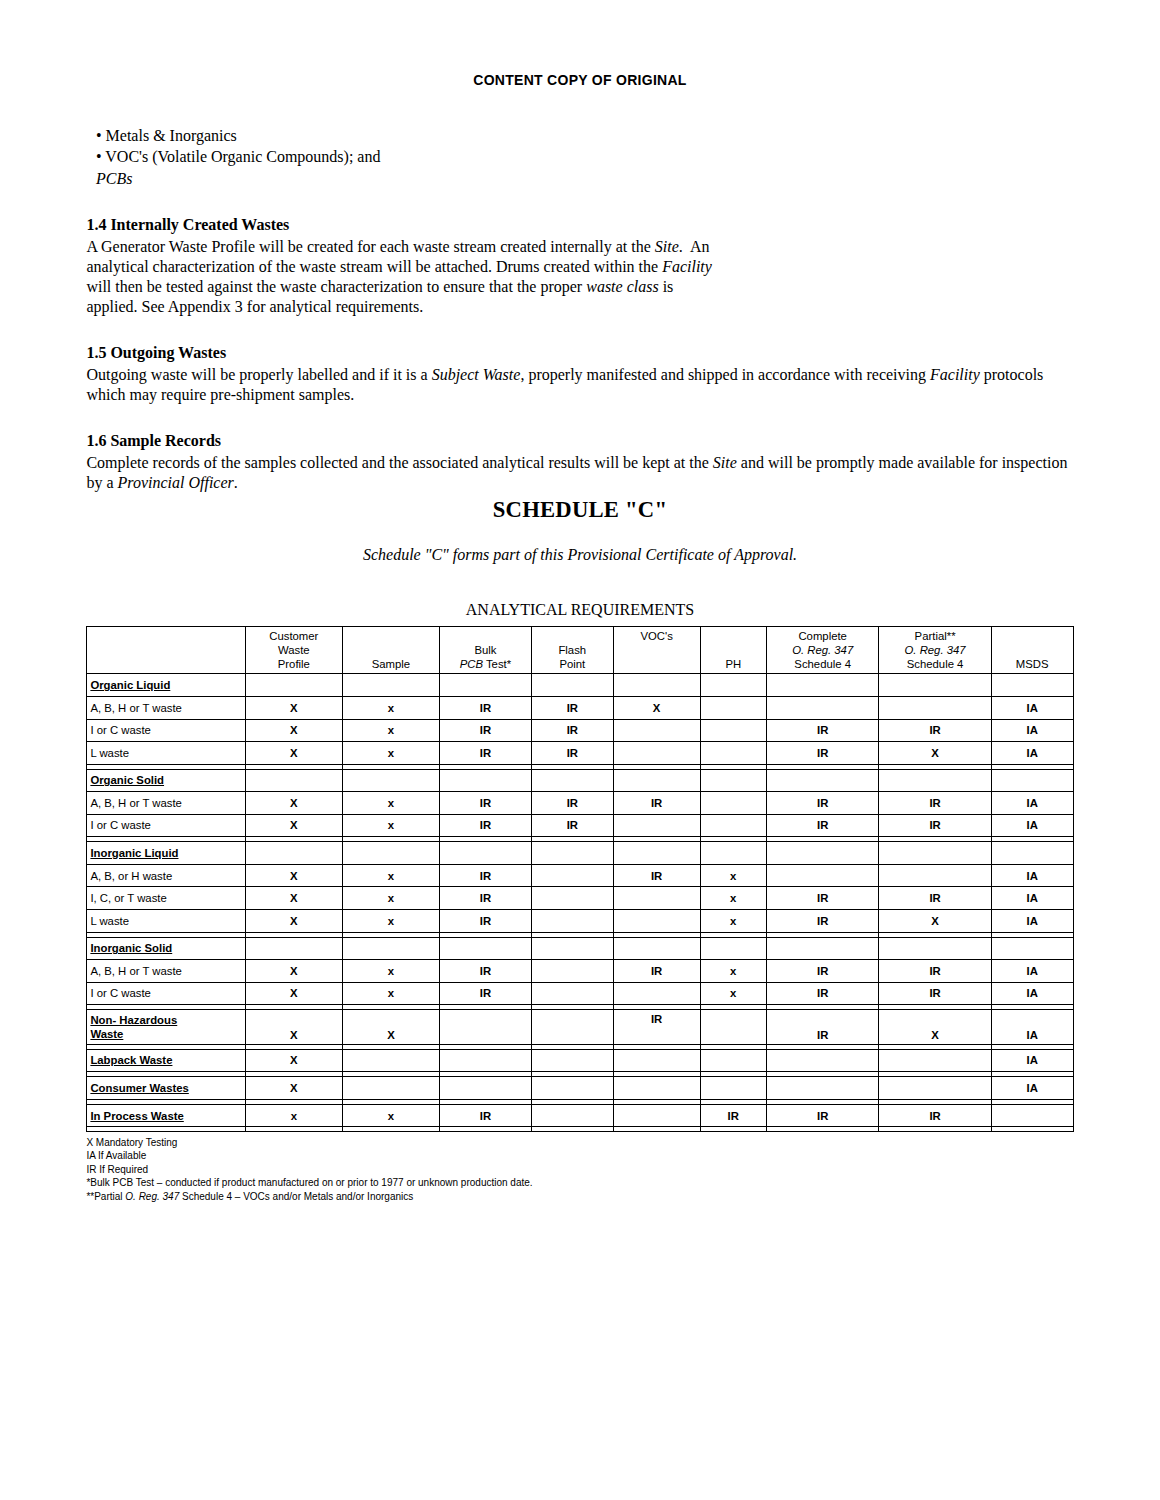CONTENT COPY OF ORIGINAL
• Metals & Inorganics
• VOC's (Volatile Organic Compounds); and
PCBs
1.4 Internally Created Wastes
A Generator Waste Profile will be created for each waste stream created internally at the Site. An
analytical characterization of the waste stream will be attached. Drums created within the Facility
will then be tested against the waste characterization to ensure that the proper waste class is
applied. See Appendix 3 for analytical requirements.
1.5 Outgoing Wastes
Outgoing waste will be properly labelled and if it is a Subject Waste, properly manifested and shipped in accordance with receiving Facility protocols which may require pre-shipment samples.
1.6 Sample Records
Complete records of the samples collected and the associated analytical results will be kept at the Site and will be promptly made available for inspection by a Provincial Officer.
SCHEDULE "C"
Schedule "C" forms part of this Provisional Certificate of Approval.
ANALYTICAL REQUIREMENTS
| | Customer Waste Profile | Sample | Bulk PCB Test* | Flash Point | VOC's | PH | Complete O. Reg. 347 Schedule 4 | Partial** O. Reg. 347 Schedule 4 | MSDS |
| --- | --- | --- | --- | --- | --- | --- | --- | --- | --- |
| Organic Liquid | | | | | | | | | |
| A, B, H or T waste | X | x | IR | IR | X | | | | IA |
| I or C waste | X | x | IR | IR | | | IR | IR | IA |
| L waste | X | x | IR | IR | | | IR | X | IA |
| Organic Solid | | | | | | | | | |
| A, B, H or T waste | X | x | IR | IR | IR | | IR | IR | IA |
| I or C waste | X | x | IR | IR | | | IR | IR | IA |
| Inorganic Liquid | | | | | | | | | |
| A, B, or H waste | X | x | IR | | IR | x | | | IA |
| I, C, or T waste | X | x | IR | | | x | IR | IR | IA |
| L waste | X | x | IR | | | x | IR | X | IA |
| Inorganic Solid | | | | | | | | | |
| A, B, H or T waste | X | x | IR | | IR | x | IR | IR | IA |
| I or C waste | X | x | IR | | | x | IR | IR | IA |
| Non- Hazardous Waste | X | X | | | IR | | IR | X | IA |
| Labpack Waste | X | | | | | | | | IA |
| Consumer Wastes | X | | | | | | | | IA |
| In Process Waste | x | x | IR | | | IR | IR | IR | |
X Mandatory Testing
IA If Available
IR If Required
*Bulk PCB Test – conducted if product manufactured on or prior to 1977 or unknown production date.
**Partial O. Reg. 347 Schedule 4 – VOCs and/or Metals and/or Inorganics